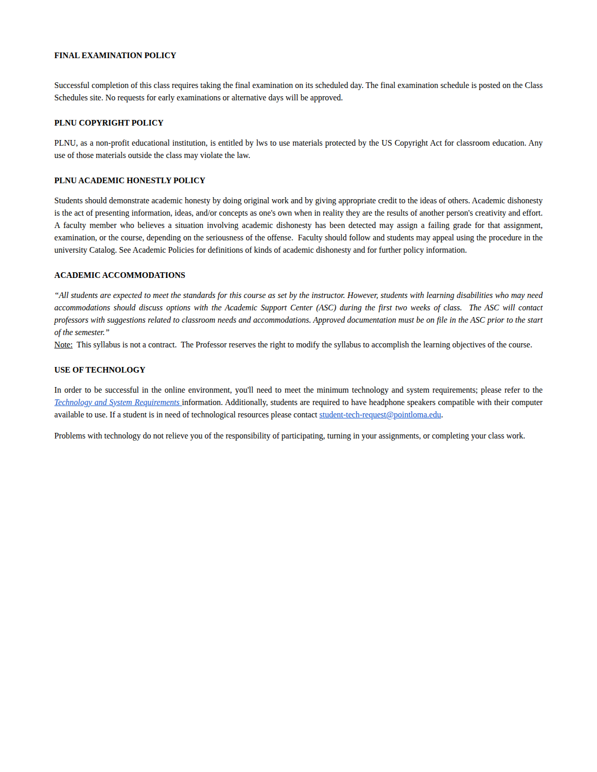Final Examination Policy
Successful completion of this class requires taking the final examination on its scheduled day. The final examination schedule is posted on the Class Schedules site. No requests for early examinations or alternative days will be approved.
PLNU Copyright Policy
PLNU, as a non-profit educational institution, is entitled by lws to use materials protected by the US Copyright Act for classroom education. Any use of those materials outside the class may violate the law.
PLNU Academic Honestly Policy
Students should demonstrate academic honesty by doing original work and by giving appropriate credit to the ideas of others. Academic dishonesty is the act of presenting information, ideas, and/or concepts as one's own when in reality they are the results of another person's creativity and effort. A faculty member who believes a situation involving academic dishonesty has been detected may assign a failing grade for that assignment, examination, or the course, depending on the seriousness of the offense. Faculty should follow and students may appeal using the procedure in the university Catalog. See Academic Policies for definitions of kinds of academic dishonesty and for further policy information.
Academic Accommodations
“All students are expected to meet the standards for this course as set by the instructor. However, students with learning disabilities who may need accommodations should discuss options with the Academic Support Center (ASC) during the first two weeks of class. The ASC will contact professors with suggestions related to classroom needs and accommodations. Approved documentation must be on file in the ASC prior to the start of the semester.”
Note: This syllabus is not a contract. The Professor reserves the right to modify the syllabus to accomplish the learning objectives of the course.
Use of Technology
In order to be successful in the online environment, you'll need to meet the minimum technology and system requirements; please refer to the Technology and System Requirements information. Additionally, students are required to have headphone speakers compatible with their computer available to use. If a student is in need of technological resources please contact student-tech-request@pointloma.edu.
Problems with technology do not relieve you of the responsibility of participating, turning in your assignments, or completing your class work.